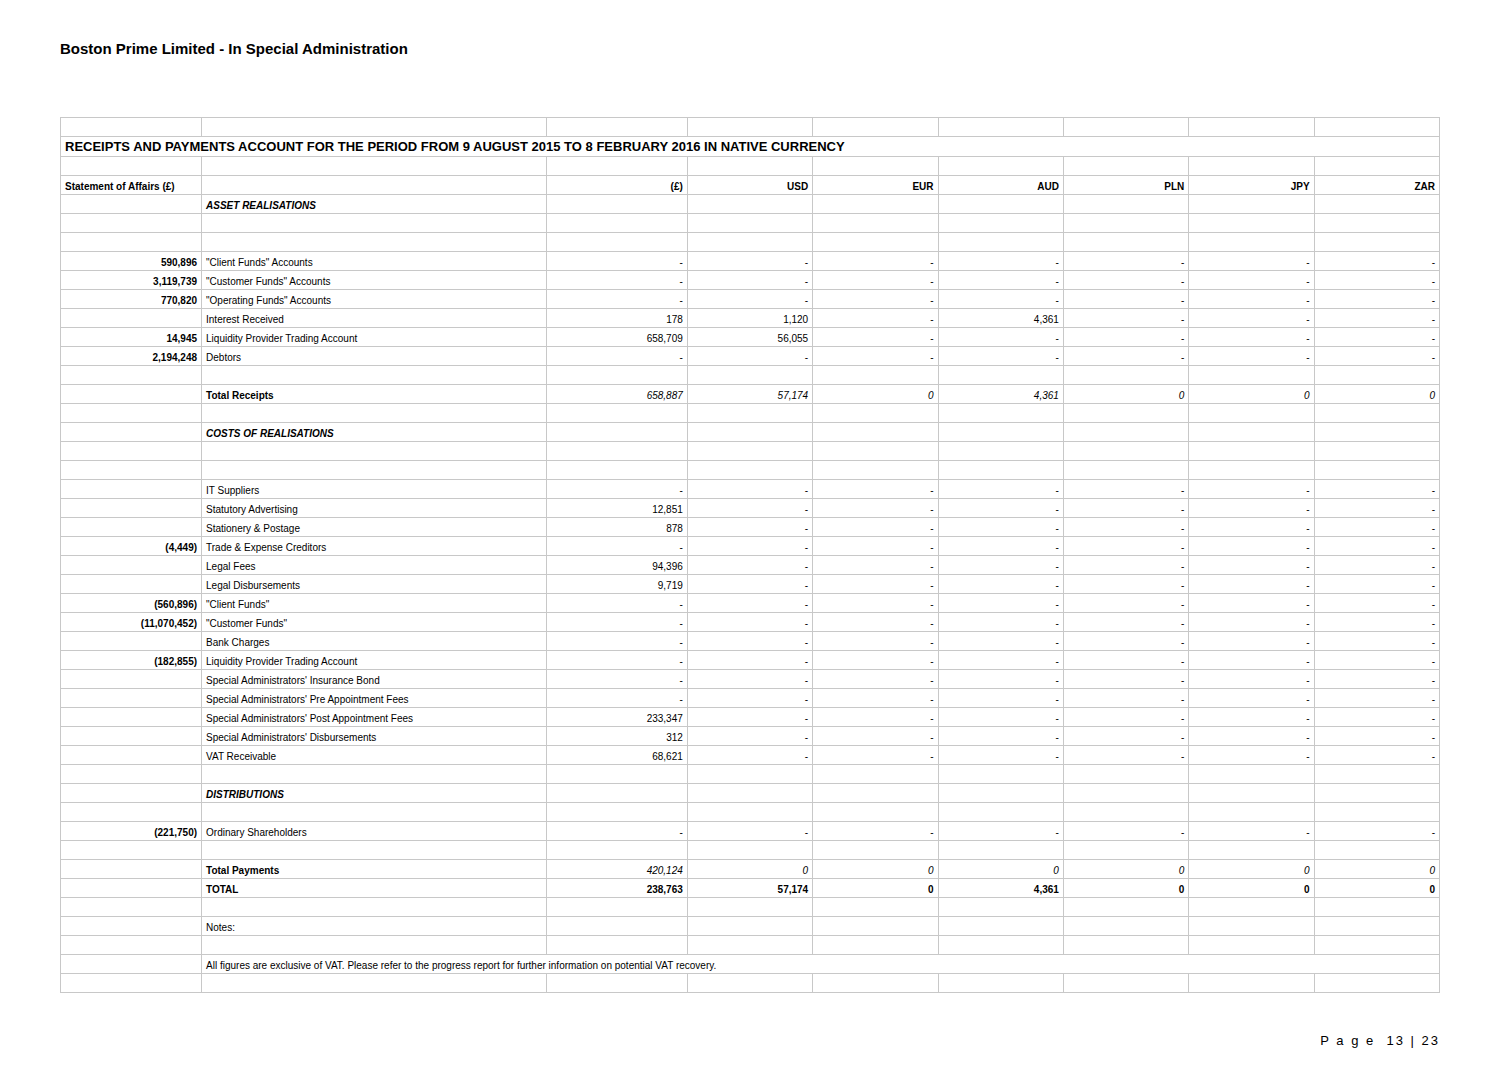Boston Prime Limited - In Special Administration
| RECEIPTS AND PAYMENTS ACCOUNT FOR THE PERIOD FROM 9 AUGUST 2015 TO 8 FEBRUARY 2016 IN NATIVE CURRENCY |
| Statement of Affairs (£) | | (£) | USD | EUR | AUD | PLN | JPY | ZAR |
| | ASSET REALISATIONS | | | | | | | |
| 590,896 | "Client Funds" Accounts | - | - | - | - | - | - | - |
| 3,119,739 | "Customer Funds" Accounts | - | - | - | - | - | - | - |
| 770,820 | "Operating Funds" Accounts | - | - | - | - | - | - | - |
| | Interest Received | 178 | 1,120 | - | 4,361 | - | - | - |
| 14,945 | Liquidity Provider Trading Account | 658,709 | 56,055 | - | - | - | - | - |
| 2,194,248 | Debtors | - | - | - | - | - | - | - |
| | Total Receipts | 658,887 | 57,174 | 0 | 4,361 | 0 | 0 | 0 |
| | COSTS OF REALISATIONS | | | | | | | |
| | IT Suppliers | - | - | - | - | - | - | - |
| | Statutory Advertising | 12,851 | - | - | - | - | - | - |
| | Stationery & Postage | 878 | - | - | - | - | - | - |
| (4,449) | Trade & Expense Creditors | - | - | - | - | - | - | - |
| | Legal Fees | 94,396 | - | - | - | - | - | - |
| | Legal Disbursements | 9,719 | - | - | - | - | - | - |
| (560,896) | "Client Funds" | - | - | - | - | - | - | - |
| (11,070,452) | "Customer Funds" | - | - | - | - | - | - | - |
| | Bank Charges | - | - | - | - | - | - | - |
| (182,855) | Liquidity Provider Trading Account | - | - | - | - | - | - | - |
| | Special Administrators' Insurance Bond | - | - | - | - | - | - | - |
| | Special Administrators' Pre Appointment Fees | - | - | - | - | - | - | - |
| | Special Administrators' Post Appointment Fees | 233,347 | - | - | - | - | - | - |
| | Special Administrators' Disbursements | 312 | - | - | - | - | - | - |
| | VAT Receivable | 68,621 | - | - | - | - | - | - |
| | DISTRIBUTIONS | | | | | | | |
| (221,750) | Ordinary Shareholders | - | - | - | - | - | - | - |
| | Total Payments | 420,124 | 0 | 0 | 0 | 0 | 0 | 0 |
| | TOTAL | 238,763 | 57,174 | 0 | 4,361 | 0 | 0 | 0 |
| | Notes: | | | | | | | |
| | All figures are exclusive of VAT. Please refer to the progress report for further information on potential VAT recovery. |
P a g e 13 | 23